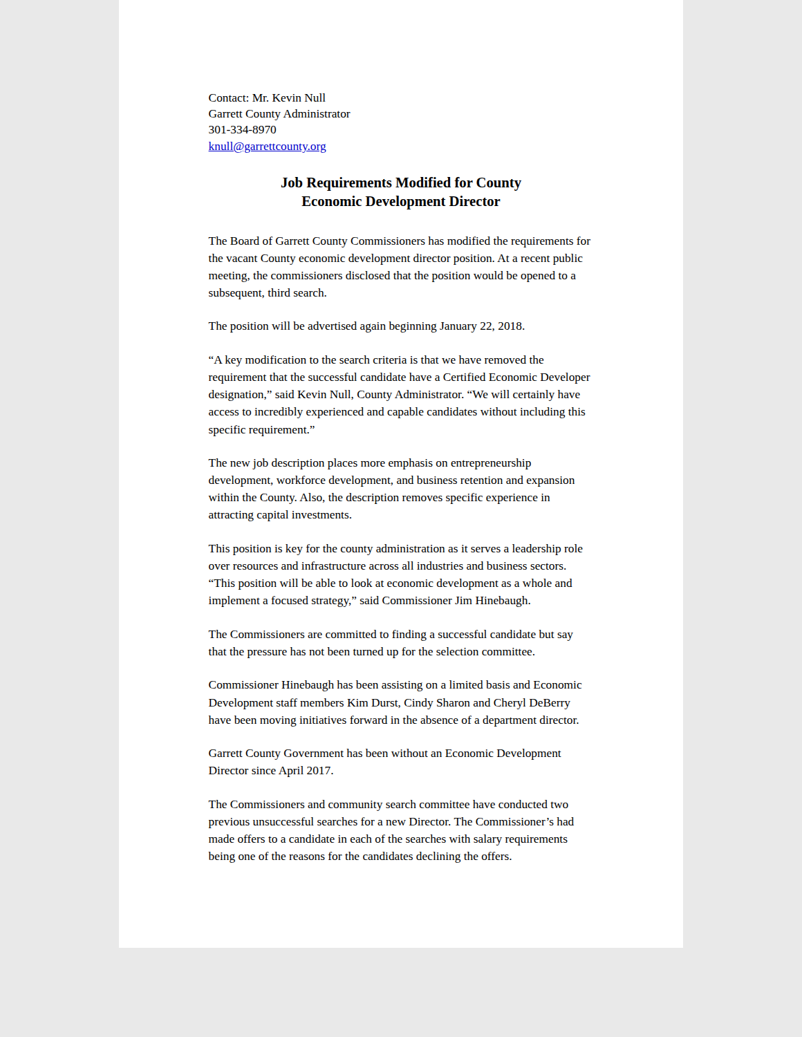Contact: Mr. Kevin Null
Garrett County Administrator
301-334-8970
knull@garrettcounty.org
Job Requirements Modified for County
Economic Development Director
The Board of Garrett County Commissioners has modified the requirements for the vacant County economic development director position. At a recent public meeting, the commissioners disclosed that the position would be opened to a subsequent, third search.
The position will be advertised again beginning January 22, 2018.
“A key modification to the search criteria is that we have removed the requirement that the successful candidate have a Certified Economic Developer designation,” said Kevin Null, County Administrator. “We will certainly have access to incredibly experienced and capable candidates without including this specific requirement.”
The new job description places more emphasis on entrepreneurship development, workforce development, and business retention and expansion within the County. Also, the description removes specific experience in attracting capital investments.
This position is key for the county administration as it serves a leadership role over resources and infrastructure across all industries and business sectors. “This position will be able to look at economic development as a whole and implement a focused strategy,” said Commissioner Jim Hinebaugh.
The Commissioners are committed to finding a successful candidate but say that the pressure has not been turned up for the selection committee.
Commissioner Hinebaugh has been assisting on a limited basis and Economic Development staff members Kim Durst, Cindy Sharon and Cheryl DeBerry have been moving initiatives forward in the absence of a department director.
Garrett County Government has been without an Economic Development Director since April 2017.
The Commissioners and community search committee have conducted two previous unsuccessful searches for a new Director. The Commissioner’s had made offers to a candidate in each of the searches with salary requirements being one of the reasons for the candidates declining the offers.